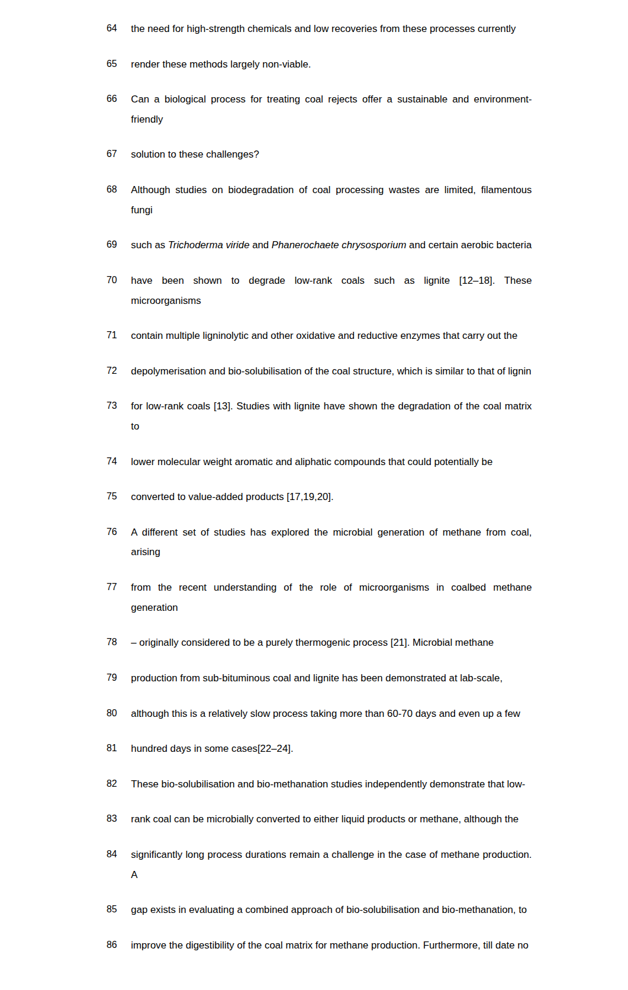the need for high-strength chemicals and low recoveries from these processes currently
render these methods largely non-viable.
Can a biological process for treating coal rejects offer a sustainable and environment-friendly
solution to these challenges?
Although studies on biodegradation of coal processing wastes are limited, filamentous fungi
such as Trichoderma viride and Phanerochaete chrysosporium and certain aerobic bacteria
have been shown to degrade low-rank coals such as lignite [12–18]. These microorganisms
contain multiple ligninolytic and other oxidative and reductive enzymes that carry out the
depolymerisation and bio-solubilisation of the coal structure, which is similar to that of lignin
for low-rank coals [13]. Studies with lignite have shown the degradation of the coal matrix to
lower molecular weight aromatic and aliphatic compounds that could potentially be
converted to value-added products [17,19,20].
A different set of studies has explored the microbial generation of methane from coal, arising
from the recent understanding of the role of microorganisms in coalbed methane generation
– originally considered to be a purely thermogenic process [21]. Microbial methane
production from sub-bituminous coal and lignite has been demonstrated at lab-scale,
although this is a relatively slow process taking more than 60-70 days and even up a few
hundred days in some cases[22–24].
These bio-solubilisation and bio-methanation studies independently demonstrate that low-
rank coal can be microbially converted to either liquid products or methane, although the
significantly long process durations remain a challenge in the case of methane production. A
gap exists in evaluating a combined approach of bio-solubilisation and bio-methanation, to
improve the digestibility of the coal matrix for methane production. Furthermore, till date no